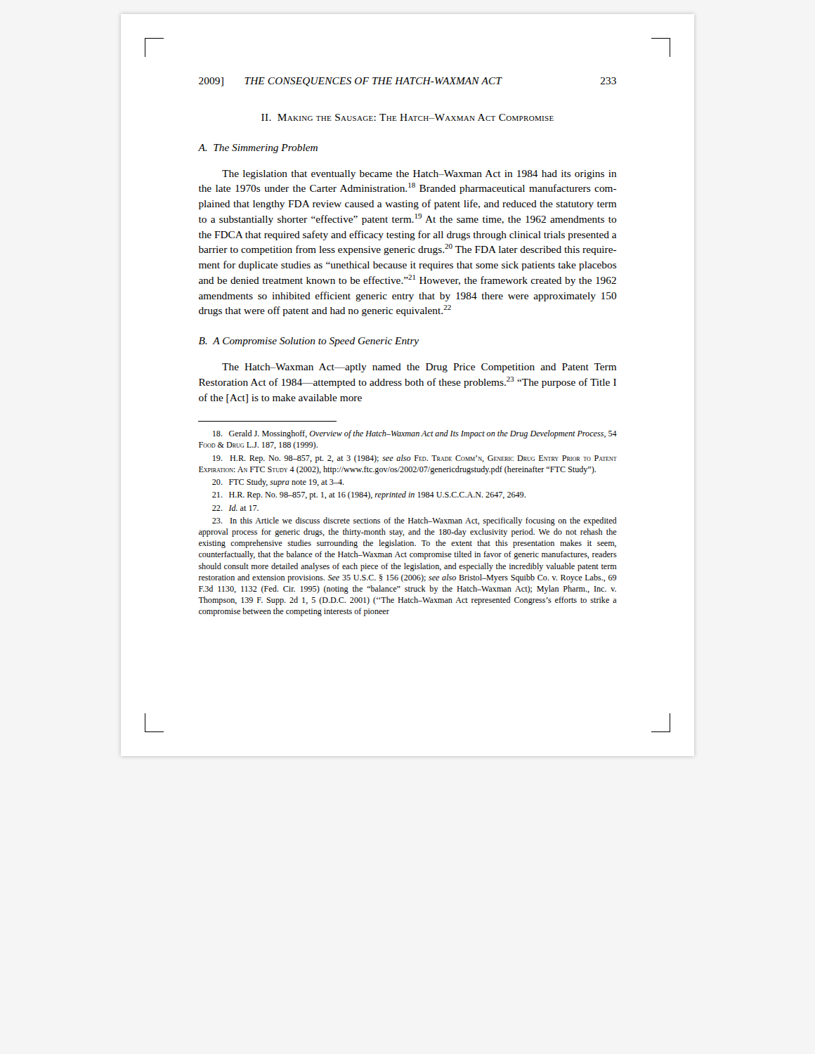233 2009] THE CONSEQUENCES OF THE HATCH-WAXMAN ACT
II. Making the Sausage: The Hatch–Waxman Act Compromise
A. The Simmering Problem
The legislation that eventually became the Hatch–Waxman Act in 1984 had its origins in the late 1970s under the Carter Administration.18 Branded pharmaceutical manufacturers complained that lengthy FDA review caused a wasting of patent life, and reduced the statutory term to a substantially shorter “effective” patent term.19 At the same time, the 1962 amendments to the FDCA that required safety and efficacy testing for all drugs through clinical trials presented a barrier to competition from less expensive generic drugs.20 The FDA later described this requirement for duplicate studies as “unethical because it requires that some sick patients take placebos and be denied treatment known to be effective.”21 However, the framework created by the 1962 amendments so inhibited efficient generic entry that by 1984 there were approximately 150 drugs that were off patent and had no generic equivalent.22
B. A Compromise Solution to Speed Generic Entry
The Hatch–Waxman Act—aptly named the Drug Price Competition and Patent Term Restoration Act of 1984—attempted to address both of these problems.23 “The purpose of Title I of the [Act] is to make available more
18. Gerald J. Mossinghoff, Overview of the Hatch–Waxman Act and Its Impact on the Drug Development Process, 54 Food & Drug L.J. 187, 188 (1999).
19. H.R. Rep. No. 98–857, pt. 2, at 3 (1984); see also Fed. Trade Comm’n, Generic Drug Entry Prior to Patent Expiration: An FTC Study 4 (2002), http://www.ftc.gov/os/2002/07/genericdrugstudy.pdf (hereinafter “FTC Study”).
20. FTC Study, supra note 19, at 3–4.
21. H.R. Rep. No. 98–857, pt. 1, at 16 (1984), reprinted in 1984 U.S.C.C.A.N. 2647, 2649.
22. Id. at 17.
23. In this Article we discuss discrete sections of the Hatch–Waxman Act, specifically focusing on the expedited approval process for generic drugs, the thirty-month stay, and the 180-day exclusivity period. We do not rehash the existing comprehensive studies surrounding the legislation. To the extent that this presentation makes it seem, counterfactually, that the balance of the Hatch–Waxman Act compromise tilted in favor of generic manufactures, readers should consult more detailed analyses of each piece of the legislation, and especially the incredibly valuable patent term restoration and extension provisions. See 35 U.S.C. § 156 (2006); see also Bristol–Myers Squibb Co. v. Royce Labs., 69 F.3d 1130, 1132 (Fed. Cir. 1995) (noting the “balance” struck by the Hatch–Waxman Act); Mylan Pharm., Inc. v. Thompson, 139 F. Supp. 2d 1, 5 (D.D.C. 2001) (‘‘The Hatch–Waxman Act represented Congress’s efforts to strike a compromise between the competing interests of pioneer